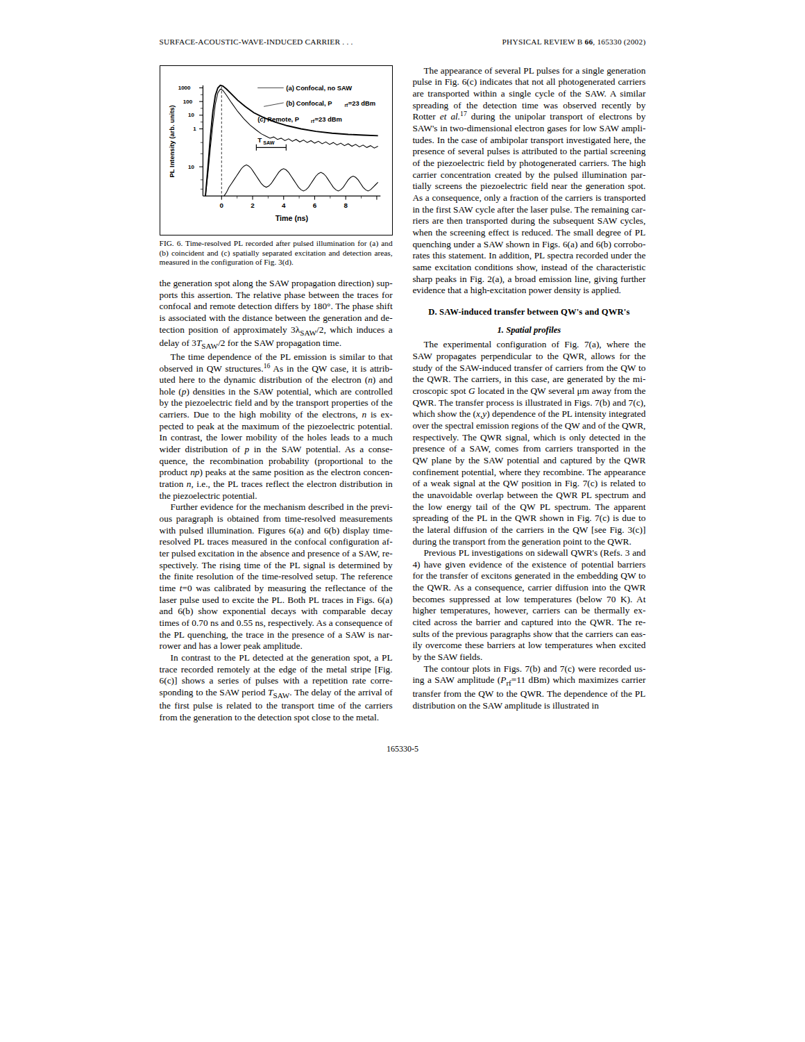SURFACE-ACOUSTIC-WAVE-INDUCED CARRIER . . .
PHYSICAL REVIEW B 66, 165330 (2002)
1000 100 10 1 10 PL Intensity (arb. units) 0 2 4 6 8 Time (ns) T SAW (a) Confocal, no SAW (b) Confocal, P rf =23 dBm (c) Remote, P rf =23 dBm
FIG. 6. Time-resolved PL recorded after pulsed illumination for (a) and (b) coincident and (c) spatially separated excitation and detection areas, measured in the configuration of Fig. 3(d).
the generation spot along the SAW propagation direction) supports this assertion. The relative phase between the traces for confocal and remote detection differs by 180°. The phase shift is associated with the distance between the generation and detection position of approximately 3λSAW/2, which induces a delay of 3TSAW/2 for the SAW propagation time.
The time dependence of the PL emission is similar to that observed in QW structures.16 As in the QW case, it is attributed here to the dynamic distribution of the electron (n) and hole (p) densities in the SAW potential, which are controlled by the piezoelectric field and by the transport properties of the carriers. Due to the high mobility of the electrons, n is expected to peak at the maximum of the piezoelectric potential. In contrast, the lower mobility of the holes leads to a much wider distribution of p in the SAW potential. As a consequence, the recombination probability (proportional to the product np) peaks at the same position as the electron concentration n, i.e., the PL traces reflect the electron distribution in the piezoelectric potential.
Further evidence for the mechanism described in the previous paragraph is obtained from time-resolved measurements with pulsed illumination. Figures 6(a) and 6(b) display time-resolved PL traces measured in the confocal configuration after pulsed excitation in the absence and presence of a SAW, respectively. The rising time of the PL signal is determined by the finite resolution of the time-resolved setup. The reference time t=0 was calibrated by measuring the reflectance of the laser pulse used to excite the PL. Both PL traces in Figs. 6(a) and 6(b) show exponential decays with comparable decay times of 0.70 ns and 0.55 ns, respectively. As a consequence of the PL quenching, the trace in the presence of a SAW is narrower and has a lower peak amplitude.
In contrast to the PL detected at the generation spot, a PL trace recorded remotely at the edge of the metal stripe [Fig. 6(c)] shows a series of pulses with a repetition rate corresponding to the SAW period TSAW. The delay of the arrival of the first pulse is related to the transport time of the carriers from the generation to the detection spot close to the metal.
The appearance of several PL pulses for a single generation pulse in Fig. 6(c) indicates that not all photogenerated carriers are transported within a single cycle of the SAW. A similar spreading of the detection time was observed recently by Rotter et al.17 during the unipolar transport of electrons by SAW's in two-dimensional electron gases for low SAW amplitudes. In the case of ambipolar transport investigated here, the presence of several pulses is attributed to the partial screening of the piezoelectric field by photogenerated carriers. The high carrier concentration created by the pulsed illumination partially screens the piezoelectric field near the generation spot. As a consequence, only a fraction of the carriers is transported in the first SAW cycle after the laser pulse. The remaining carriers are then transported during the subsequent SAW cycles, when the screening effect is reduced. The small degree of PL quenching under a SAW shown in Figs. 6(a) and 6(b) corroborates this statement. In addition, PL spectra recorded under the same excitation conditions show, instead of the characteristic sharp peaks in Fig. 2(a), a broad emission line, giving further evidence that a high-excitation power density is applied.
D. SAW-induced transfer between QW's and QWR's
1. Spatial profiles
The experimental configuration of Fig. 7(a), where the SAW propagates perpendicular to the QWR, allows for the study of the SAW-induced transfer of carriers from the QW to the QWR. The carriers, in this case, are generated by the microscopic spot G located in the QW several μm away from the QWR. The transfer process is illustrated in Figs. 7(b) and 7(c), which show the (x,y) dependence of the PL intensity integrated over the spectral emission regions of the QW and of the QWR, respectively. The QWR signal, which is only detected in the presence of a SAW, comes from carriers transported in the QW plane by the SAW potential and captured by the QWR confinement potential, where they recombine. The appearance of a weak signal at the QW position in Fig. 7(c) is related to the unavoidable overlap between the QWR PL spectrum and the low energy tail of the QW PL spectrum. The apparent spreading of the PL in the QWR shown in Fig. 7(c) is due to the lateral diffusion of the carriers in the QW [see Fig. 3(c)] during the transport from the generation point to the QWR.
Previous PL investigations on sidewall QWR's (Refs. 3 and 4) have given evidence of the existence of potential barriers for the transfer of excitons generated in the embedding QW to the QWR. As a consequence, carrier diffusion into the QWR becomes suppressed at low temperatures (below 70 K). At higher temperatures, however, carriers can be thermally excited across the barrier and captured into the QWR. The results of the previous paragraphs show that the carriers can easily overcome these barriers at low temperatures when excited by the SAW fields.
The contour plots in Figs. 7(b) and 7(c) were recorded using a SAW amplitude (Prf=11 dBm) which maximizes carrier transfer from the QW to the QWR. The dependence of the PL distribution on the SAW amplitude is illustrated in
165330-5